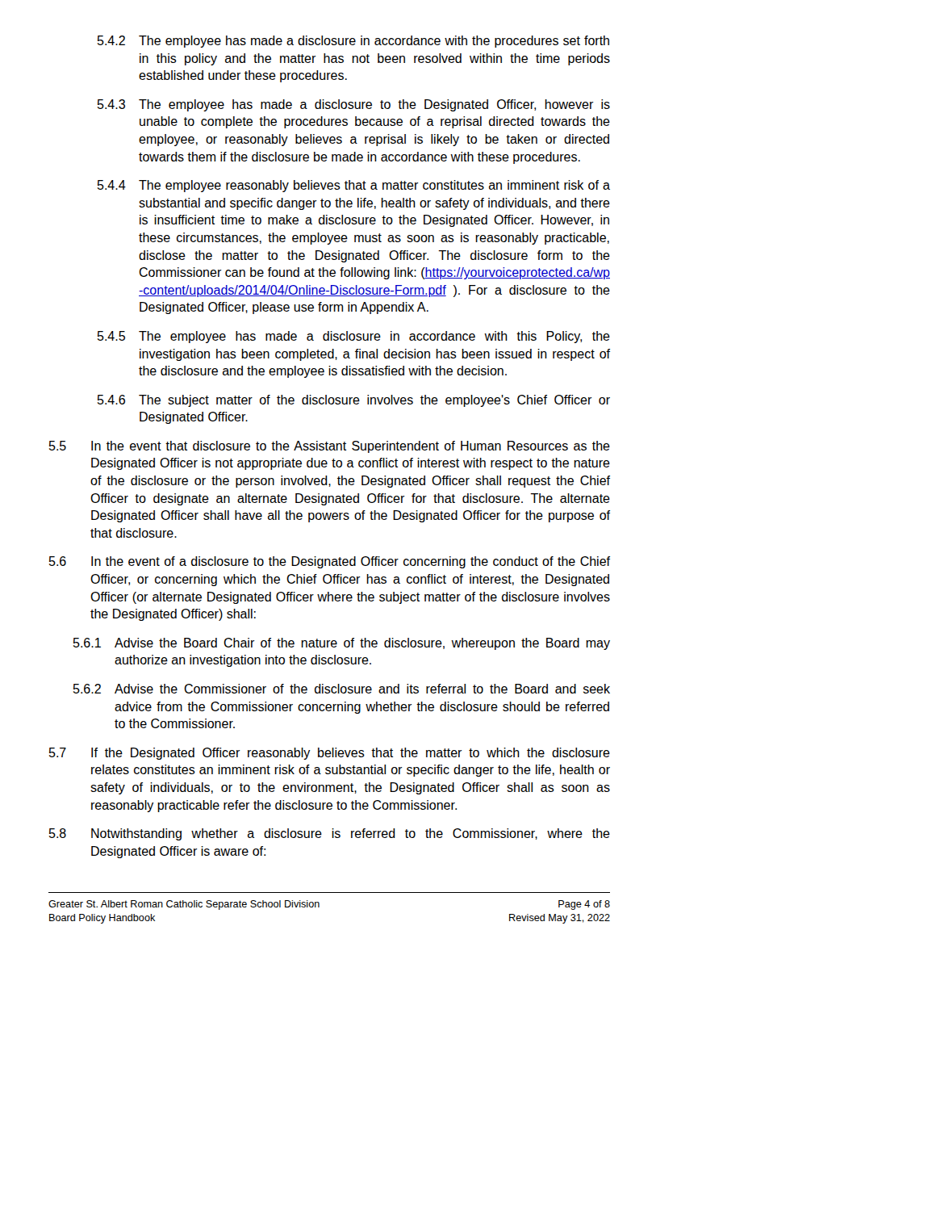5.4.2
The employee has made a disclosure in accordance with the procedures set forth in this policy and the matter has not been resolved within the time periods established under these procedures.
5.4.3
The employee has made a disclosure to the Designated Officer, however is unable to complete the procedures because of a reprisal directed towards the employee, or reasonably believes a reprisal is likely to be taken or directed towards them if the disclosure be made in accordance with these procedures.
5.4.4
The employee reasonably believes that a matter constitutes an imminent risk of a substantial and specific danger to the life, health or safety of individuals, and there is insufficient time to make a disclosure to the Designated Officer. However, in these circumstances, the employee must as soon as is reasonably practicable, disclose the matter to the Designated Officer. The disclosure form to the Commissioner can be found at the following link: (https://yourvoiceprotected.ca/wp-content/uploads/2014/04/Online-Disclosure-Form.pdf ). For a disclosure to the Designated Officer, please use form in Appendix A.
5.4.5
The employee has made a disclosure in accordance with this Policy, the investigation has been completed, a final decision has been issued in respect of the disclosure and the employee is dissatisfied with the decision.
5.4.6
The subject matter of the disclosure involves the employee's Chief Officer or Designated Officer.
5.5
In the event that disclosure to the Assistant Superintendent of Human Resources as the Designated Officer is not appropriate due to a conflict of interest with respect to the nature of the disclosure or the person involved, the Designated Officer shall request the Chief Officer to designate an alternate Designated Officer for that disclosure. The alternate Designated Officer shall have all the powers of the Designated Officer for the purpose of that disclosure.
5.6
In the event of a disclosure to the Designated Officer concerning the conduct of the Chief Officer, or concerning which the Chief Officer has a conflict of interest, the Designated Officer (or alternate Designated Officer where the subject matter of the disclosure involves the Designated Officer) shall:
5.6.1
Advise the Board Chair of the nature of the disclosure, whereupon the Board may authorize an investigation into the disclosure.
5.6.2
Advise the Commissioner of the disclosure and its referral to the Board and seek advice from the Commissioner concerning whether the disclosure should be referred to the Commissioner.
5.7
If the Designated Officer reasonably believes that the matter to which the disclosure relates constitutes an imminent risk of a substantial or specific danger to the life, health or safety of individuals, or to the environment, the Designated Officer shall as soon as reasonably practicable refer the disclosure to the Commissioner.
5.8
Notwithstanding whether a disclosure is referred to the Commissioner, where the Designated Officer is aware of:
Greater St. Albert Roman Catholic Separate School Division
Board Policy Handbook
Page 4 of 8
Revised May 31, 2022